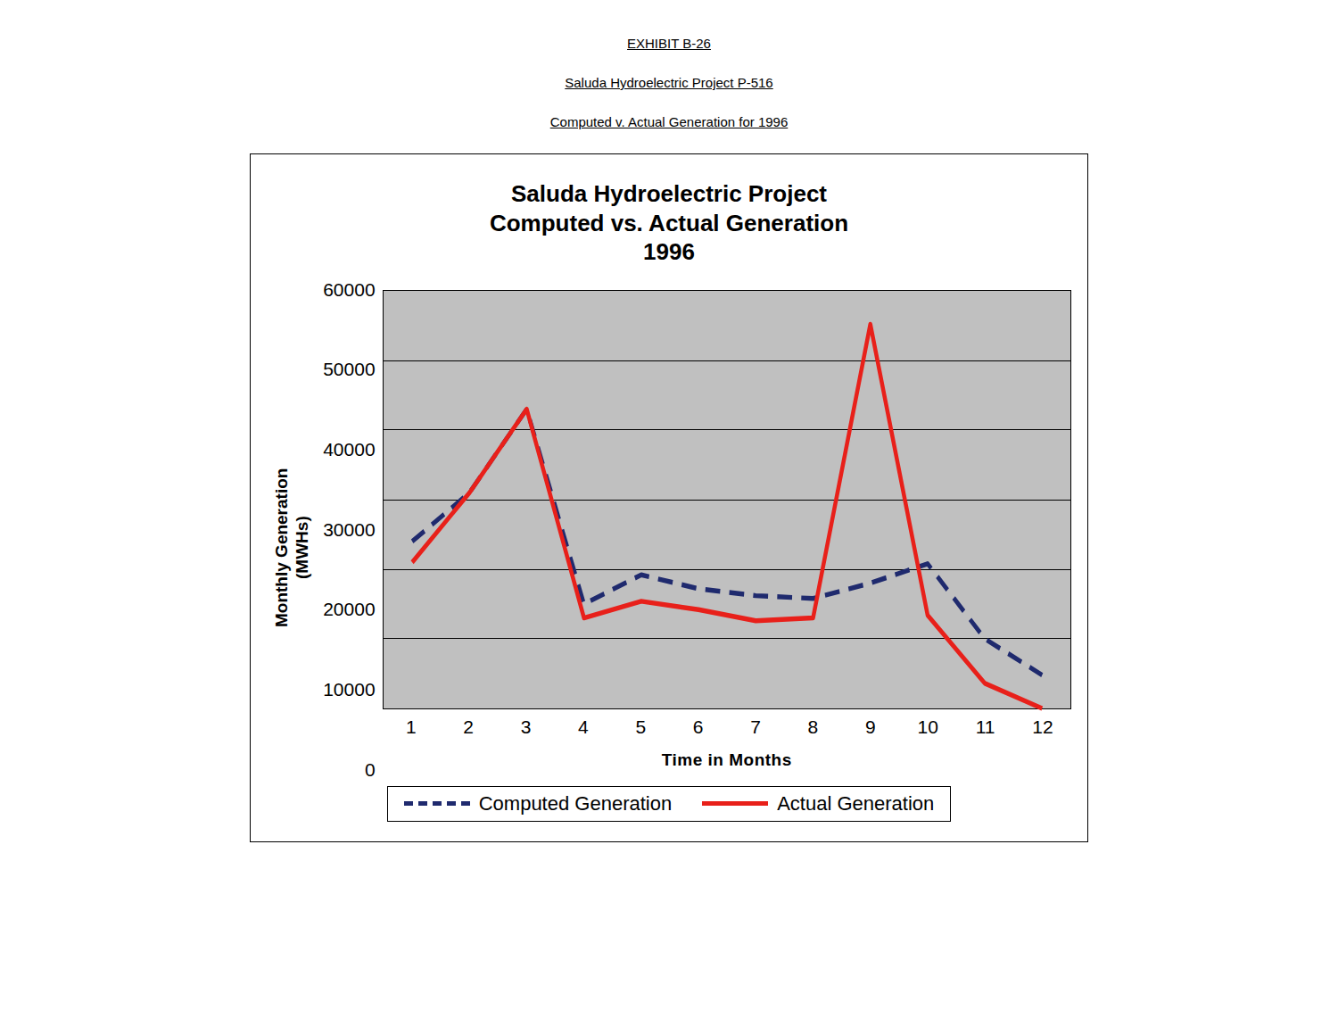EXHIBIT B-26
Saluda Hydroelectric Project P-516
Computed v. Actual Generation for 1996
Saluda Hydroelectric Project
Computed vs. Actual Generation
1996
Monthly Generation
(MWHs)
60000 50000 40000 30000 20000 10000 0
123456 789101112
Time in Months
Computed Generation
Actual Generation